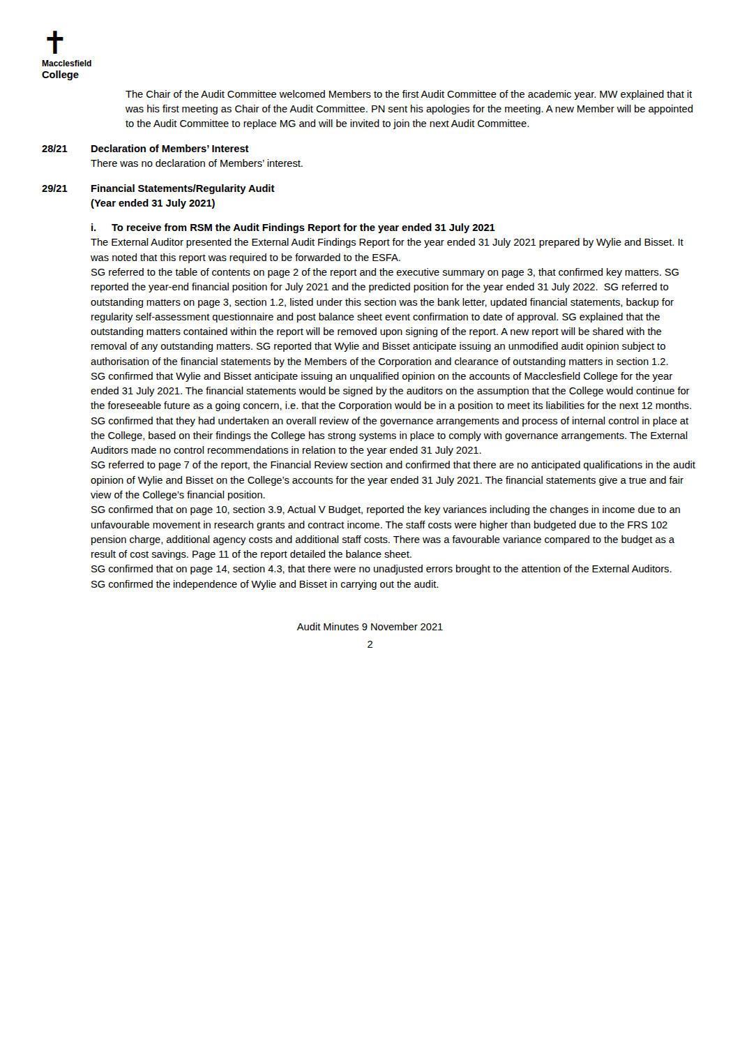✝
Macclesfield
College
The Chair of the Audit Committee welcomed Members to the first Audit Committee of the academic year. MW explained that it was his first meeting as Chair of the Audit Committee. PN sent his apologies for the meeting. A new Member will be appointed to the Audit Committee to replace MG and will be invited to join the next Audit Committee.
28/21
Declaration of Members’ Interest
There was no declaration of Members’ interest.
29/21
Financial Statements/Regularity Audit
(Year ended 31 July 2021)
i. To receive from RSM the Audit Findings Report for the year ended 31 July 2021
The External Auditor presented the External Audit Findings Report for the year ended 31 July 2021 prepared by Wylie and Bisset. It was noted that this report was required to be forwarded to the ESFA.
SG referred to the table of contents on page 2 of the report and the executive summary on page 3, that confirmed key matters. SG reported the year-end financial position for July 2021 and the predicted position for the year ended 31 July 2022. SG referred to outstanding matters on page 3, section 1.2, listed under this section was the bank letter, updated financial statements, backup for regularity self-assessment questionnaire and post balance sheet event confirmation to date of approval. SG explained that the outstanding matters contained within the report will be removed upon signing of the report. A new report will be shared with the removal of any outstanding matters. SG reported that Wylie and Bisset anticipate issuing an unmodified audit opinion subject to authorisation of the financial statements by the Members of the Corporation and clearance of outstanding matters in section 1.2.
SG confirmed that Wylie and Bisset anticipate issuing an unqualified opinion on the accounts of Macclesfield College for the year ended 31 July 2021. The financial statements would be signed by the auditors on the assumption that the College would continue for the foreseeable future as a going concern, i.e. that the Corporation would be in a position to meet its liabilities for the next 12 months.
SG confirmed that they had undertaken an overall review of the governance arrangements and process of internal control in place at the College, based on their findings the College has strong systems in place to comply with governance arrangements. The External Auditors made no control recommendations in relation to the year ended 31 July 2021.
SG referred to page 7 of the report, the Financial Review section and confirmed that there are no anticipated qualifications in the audit opinion of Wylie and Bisset on the College’s accounts for the year ended 31 July 2021. The financial statements give a true and fair view of the College’s financial position.
SG confirmed that on page 10, section 3.9, Actual V Budget, reported the key variances including the changes in income due to an unfavourable movement in research grants and contract income. The staff costs were higher than budgeted due to the FRS 102 pension charge, additional agency costs and additional staff costs. There was a favourable variance compared to the budget as a result of cost savings. Page 11 of the report detailed the balance sheet.
SG confirmed that on page 14, section 4.3, that there were no unadjusted errors brought to the attention of the External Auditors.
SG confirmed the independence of Wylie and Bisset in carrying out the audit.
Audit Minutes 9 November 2021
2